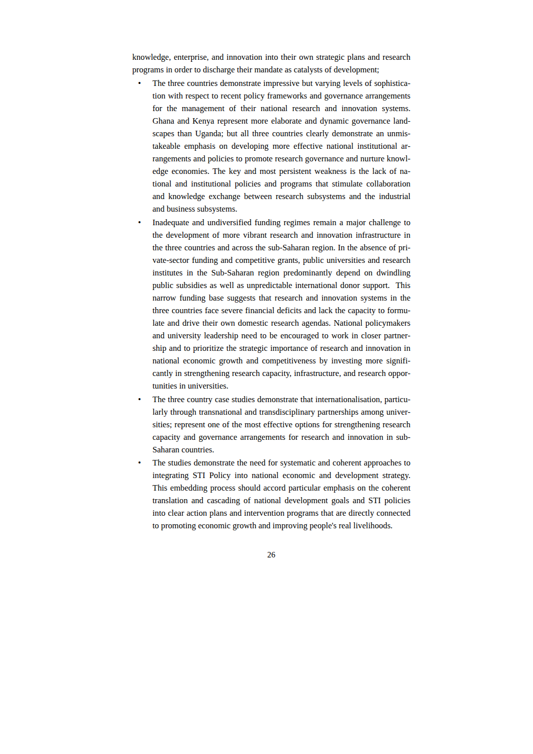knowledge, enterprise, and innovation into their own strategic plans and research programs in order to discharge their mandate as catalysts of development;
The three countries demonstrate impressive but varying levels of sophistication with respect to recent policy frameworks and governance arrangements for the management of their national research and innovation systems. Ghana and Kenya represent more elaborate and dynamic governance landscapes than Uganda; but all three countries clearly demonstrate an unmistakeable emphasis on developing more effective national institutional arrangements and policies to promote research governance and nurture knowledge economies. The key and most persistent weakness is the lack of national and institutional policies and programs that stimulate collaboration and knowledge exchange between research subsystems and the industrial and business subsystems.
Inadequate and undiversified funding regimes remain a major challenge to the development of more vibrant research and innovation infrastructure in the three countries and across the sub-Saharan region. In the absence of private-sector funding and competitive grants, public universities and research institutes in the Sub-Saharan region predominantly depend on dwindling public subsidies as well as unpredictable international donor support. This narrow funding base suggests that research and innovation systems in the three countries face severe financial deficits and lack the capacity to formulate and drive their own domestic research agendas. National policymakers and university leadership need to be encouraged to work in closer partnership and to prioritize the strategic importance of research and innovation in national economic growth and competitiveness by investing more significantly in strengthening research capacity, infrastructure, and research opportunities in universities.
The three country case studies demonstrate that internationalisation, particularly through transnational and transdisciplinary partnerships among universities; represent one of the most effective options for strengthening research capacity and governance arrangements for research and innovation in sub-Saharan countries.
The studies demonstrate the need for systematic and coherent approaches to integrating STI Policy into national economic and development strategy. This embedding process should accord particular emphasis on the coherent translation and cascading of national development goals and STI policies into clear action plans and intervention programs that are directly connected to promoting economic growth and improving people's real livelihoods.
26